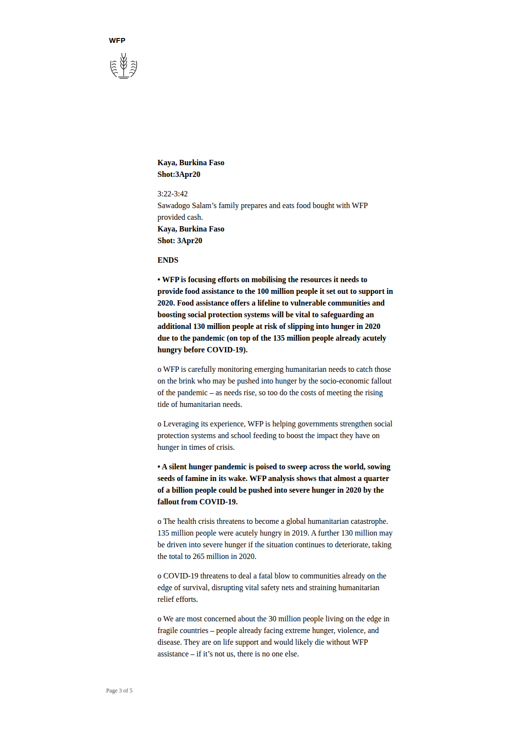WFP
Kaya, Burkina Faso
Shot:3Apr20
3:22-3:42
Sawadogo Salam’s family prepares and eats food bought with WFP provided cash.
Kaya, Burkina Faso
Shot: 3Apr20
ENDS
• WFP is focusing efforts on mobilising the resources it needs to provide food assistance to the 100 million people it set out to support in 2020. Food assistance offers a lifeline to vulnerable communities and boosting social protection systems will be vital to safeguarding an additional 130 million people at risk of slipping into hunger in 2020 due to the pandemic (on top of the 135 million people already acutely hungry before COVID-19).
o WFP is carefully monitoring emerging humanitarian needs to catch those on the brink who may be pushed into hunger by the socio-economic fallout of the pandemic – as needs rise, so too do the costs of meeting the rising tide of humanitarian needs.
o Leveraging its experience, WFP is helping governments strengthen social protection systems and school feeding to boost the impact they have on hunger in times of crisis.
• A silent hunger pandemic is poised to sweep across the world, sowing seeds of famine in its wake. WFP analysis shows that almost a quarter of a billion people could be pushed into severe hunger in 2020 by the fallout from COVID-19.
o The health crisis threatens to become a global humanitarian catastrophe. 135 million people were acutely hungry in 2019. A further 130 million may be driven into severe hunger if the situation continues to deteriorate, taking the total to 265 million in 2020.
o COVID-19 threatens to deal a fatal blow to communities already on the edge of survival, disrupting vital safety nets and straining humanitarian relief efforts.
o We are most concerned about the 30 million people living on the edge in fragile countries – people already facing extreme hunger, violence, and disease. They are on life support and would likely die without WFP assistance – if it’s not us, there is no one else.
Page 3 of 5